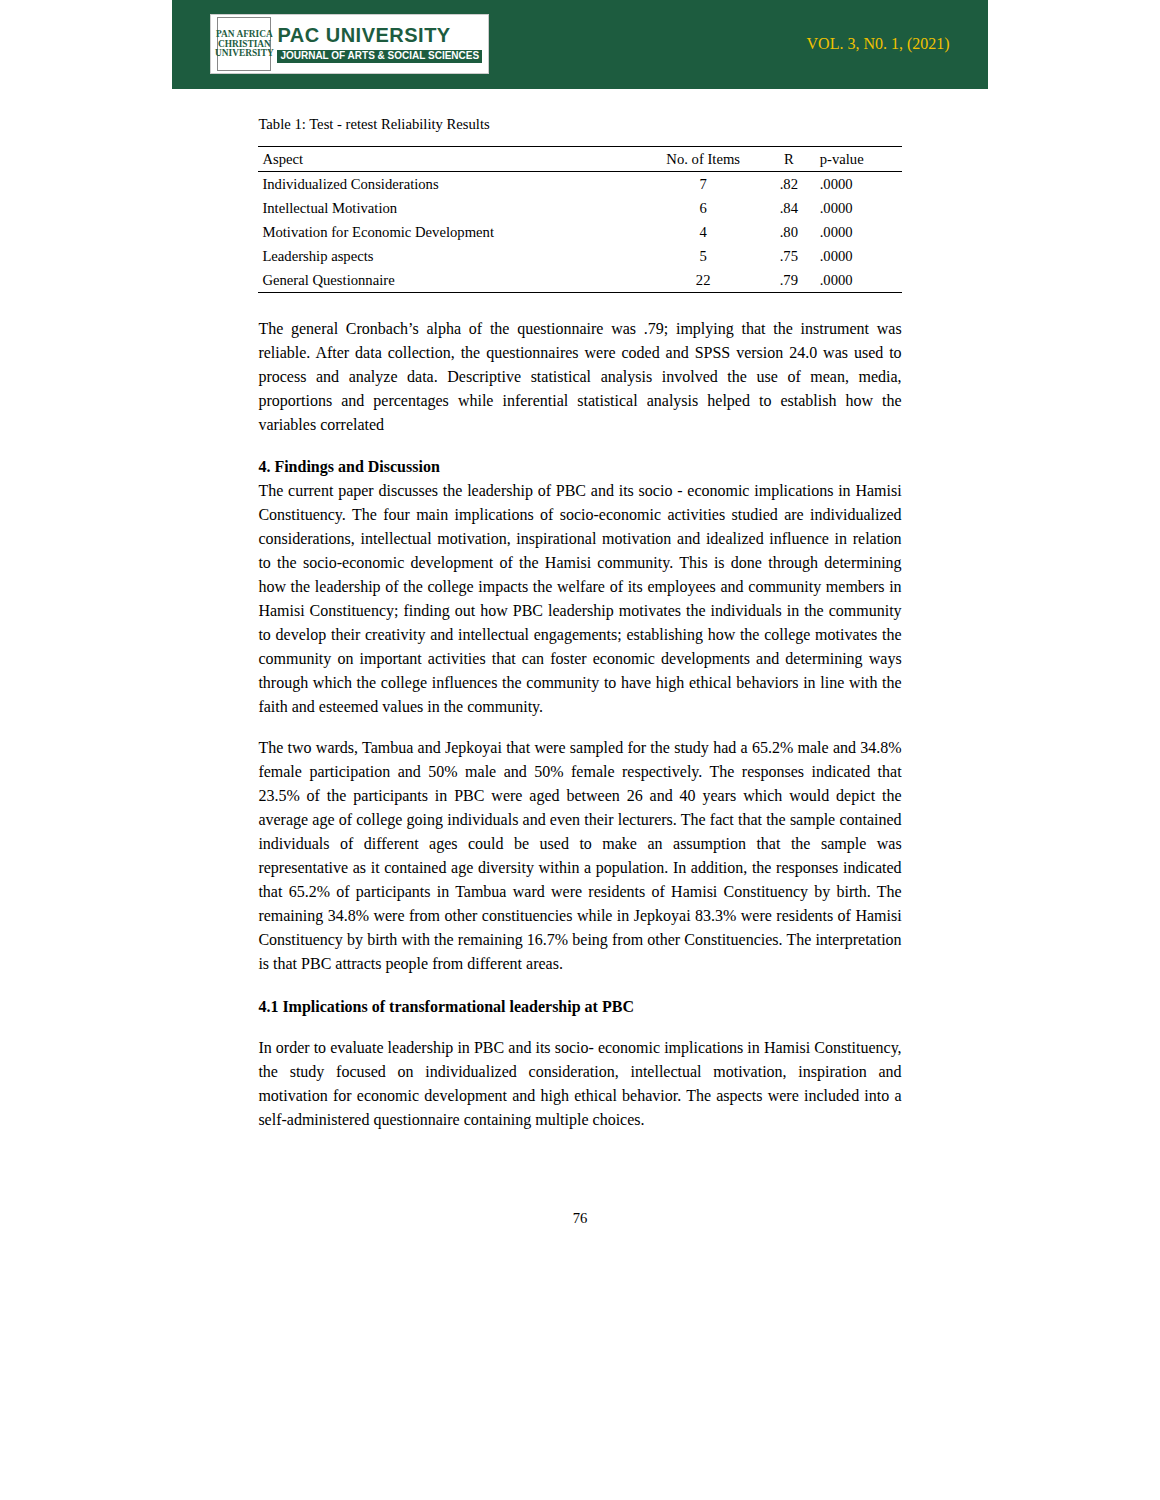PAN AFRICA
CHRISTIAN
UNIVERSITY
PAC UNIVERSITY
JOURNAL OF ARTS & SOCIAL SCIENCES
VOL. 3, N0. 1, (2021)
Table 1: Test - retest Reliability Results
| Aspect | No. of Items | R | p-value |
| --- | --- | --- | --- |
| Individualized Considerations | 7 | .82 | .0000 |
| Intellectual Motivation | 6 | .84 | .0000 |
| Motivation for Economic Development | 4 | .80 | .0000 |
| Leadership aspects | 5 | .75 | .0000 |
| General Questionnaire | 22 | .79 | .0000 |
The general Cronbach’s alpha of the questionnaire was .79; implying that the instrument was reliable. After data collection, the questionnaires were coded and SPSS version 24.0 was used to process and analyze data. Descriptive statistical analysis involved the use of mean, media, proportions and percentages while inferential statistical analysis helped to establish how the variables correlated
4. Findings and Discussion
The current paper discusses the leadership of PBC and its socio - economic implications in Hamisi Constituency. The four main implications of socio-economic activities studied are individualized considerations, intellectual motivation, inspirational motivation and idealized influence in relation to the socio-economic development of the Hamisi community. This is done through determining how the leadership of the college impacts the welfare of its employees and community members in Hamisi Constituency; finding out how PBC leadership motivates the individuals in the community to develop their creativity and intellectual engagements; establishing how the college motivates the community on important activities that can foster economic developments and determining ways through which the college influences the community to have high ethical behaviors in line with the faith and esteemed values in the community.
The two wards, Tambua and Jepkoyai that were sampled for the study had a 65.2% male and 34.8% female participation and 50% male and 50% female respectively. The responses indicated that 23.5% of the participants in PBC were aged between 26 and 40 years which would depict the average age of college going individuals and even their lecturers. The fact that the sample contained individuals of different ages could be used to make an assumption that the sample was representative as it contained age diversity within a population. In addition, the responses indicated that 65.2% of participants in Tambua ward were residents of Hamisi Constituency by birth. The remaining 34.8% were from other constituencies while in Jepkoyai 83.3% were residents of Hamisi Constituency by birth with the remaining 16.7% being from other Constituencies. The interpretation is that PBC attracts people from different areas.
4.1 Implications of transformational leadership at PBC
In order to evaluate leadership in PBC and its socio- economic implications in Hamisi Constituency, the study focused on individualized consideration, intellectual motivation, inspiration and motivation for economic development and high ethical behavior. The aspects were included into a self-administered questionnaire containing multiple choices.
76